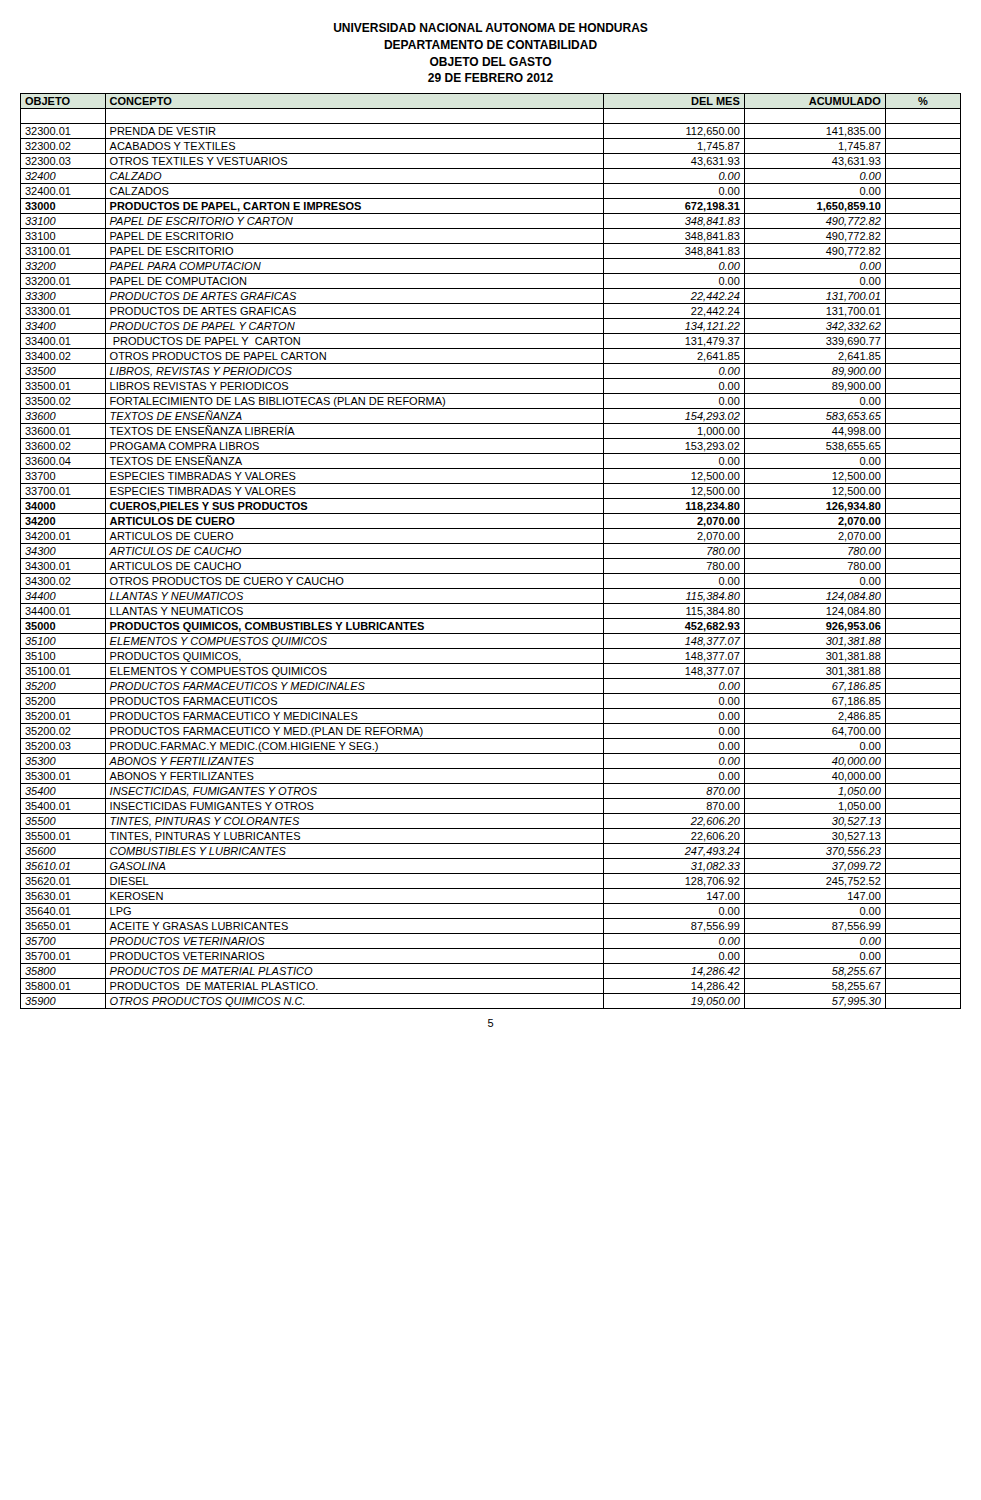UNIVERSIDAD NACIONAL AUTONOMA DE HONDURAS
DEPARTAMENTO DE CONTABILIDAD
OBJETO DEL GASTO
29 DE FEBRERO 2012
| OBJETO | CONCEPTO | DEL MES | ACUMULADO | % |
| --- | --- | --- | --- | --- |
| 32300.01 | PRENDA DE VESTIR | 112,650.00 | 141,835.00 | |
| 32300.02 | ACABADOS Y TEXTILES | 1,745.87 | 1,745.87 | |
| 32300.03 | OTROS TEXTILES Y VESTUARIOS | 43,631.93 | 43,631.93 | |
| 32400 | CALZADO | 0.00 | 0.00 | |
| 32400.01 | CALZADOS | 0.00 | 0.00 | |
| 33000 | PRODUCTOS DE PAPEL, CARTON E IMPRESOS | 672,198.31 | 1,650,859.10 | |
| 33100 | PAPEL DE ESCRITORIO Y CARTON | 348,841.83 | 490,772.82 | |
| 33100 | PAPEL DE ESCRITORIO | 348,841.83 | 490,772.82 | |
| 33100.01 | PAPEL DE ESCRITORIO | 348,841.83 | 490,772.82 | |
| 33200 | PAPEL PARA COMPUTACION | 0.00 | 0.00 | |
| 33200.01 | PAPEL DE COMPUTACION | 0.00 | 0.00 | |
| 33300 | PRODUCTOS DE ARTES GRAFICAS | 22,442.24 | 131,700.01 | |
| 33300.01 | PRODUCTOS DE ARTES GRAFICAS | 22,442.24 | 131,700.01 | |
| 33400 | PRODUCTOS DE PAPEL Y CARTON | 134,121.22 | 342,332.62 | |
| 33400.01 | PRODUCTOS DE PAPEL Y CARTON | 131,479.37 | 339,690.77 | |
| 33400.02 | OTROS PRODUCTOS DE PAPEL CARTON | 2,641.85 | 2,641.85 | |
| 33500 | LIBROS, REVISTAS Y PERIODICOS | 0.00 | 89,900.00 | |
| 33500.01 | LIBROS REVISTAS Y PERIODICOS | 0.00 | 89,900.00 | |
| 33500.02 | FORTALECIMIENTO DE LAS BIBLIOTECAS (PLAN DE REFORMA) | 0.00 | 0.00 | |
| 33600 | TEXTOS DE ENSEÑANZA | 154,293.02 | 583,653.65 | |
| 33600.01 | TEXTOS DE ENSEÑANZA LIBRERÍA | 1,000.00 | 44,998.00 | |
| 33600.02 | PROGAMA COMPRA LIBROS | 153,293.02 | 538,655.65 | |
| 33600.04 | TEXTOS DE ENSEÑANZA | 0.00 | 0.00 | |
| 33700 | ESPECIES TIMBRADAS Y VALORES | 12,500.00 | 12,500.00 | |
| 33700.01 | ESPECIES TIMBRADAS Y VALORES | 12,500.00 | 12,500.00 | |
| 34000 | CUEROS,PIELES Y SUS PRODUCTOS | 118,234.80 | 126,934.80 | |
| 34200 | ARTICULOS DE CUERO | 2,070.00 | 2,070.00 | |
| 34200.01 | ARTICULOS DE CUERO | 2,070.00 | 2,070.00 | |
| 34300 | ARTICULOS DE CAUCHO | 780.00 | 780.00 | |
| 34300.01 | ARTICULOS DE CAUCHO | 780.00 | 780.00 | |
| 34300.02 | OTROS PRODUCTOS DE CUERO Y CAUCHO | 0.00 | 0.00 | |
| 34400 | LLANTAS Y NEUMATICOS | 115,384.80 | 124,084.80 | |
| 34400.01 | LLANTAS Y NEUMATICOS | 115,384.80 | 124,084.80 | |
| 35000 | PRODUCTOS QUIMICOS, COMBUSTIBLES Y LUBRICANTES | 452,682.93 | 926,953.06 | |
| 35100 | ELEMENTOS Y COMPUESTOS QUIMICOS | 148,377.07 | 301,381.88 | |
| 35100 | PRODUCTOS QUIMICOS, | 148,377.07 | 301,381.88 | |
| 35100.01 | ELEMENTOS Y COMPUESTOS QUIMICOS | 148,377.07 | 301,381.88 | |
| 35200 | PRODUCTOS FARMACEUTICOS Y MEDICINALES | 0.00 | 67,186.85 | |
| 35200 | PRODUCTOS FARMACEUTICOS | 0.00 | 67,186.85 | |
| 35200.01 | PRODUCTOS FARMACEUTICO Y MEDICINALES | 0.00 | 2,486.85 | |
| 35200.02 | PRODUCTOS FARMACEUTICO Y MED.(PLAN DE REFORMA) | 0.00 | 64,700.00 | |
| 35200.03 | PRODUC.FARMAC.Y MEDIC.(COM.HIGIENE Y SEG.) | 0.00 | 0.00 | |
| 35300 | ABONOS Y FERTILIZANTES | 0.00 | 40,000.00 | |
| 35300.01 | ABONOS Y FERTILIZANTES | 0.00 | 40,000.00 | |
| 35400 | INSECTICIDAS, FUMIGANTES Y OTROS | 870.00 | 1,050.00 | |
| 35400.01 | INSECTICIDAS FUMIGANTES Y OTROS | 870.00 | 1,050.00 | |
| 35500 | TINTES, PINTURAS Y COLORANTES | 22,606.20 | 30,527.13 | |
| 35500.01 | TINTES, PINTURAS Y LUBRICANTES | 22,606.20 | 30,527.13 | |
| 35600 | COMBUSTIBLES Y LUBRICANTES | 247,493.24 | 370,556.23 | |
| 35610.01 | GASOLINA | 31,082.33 | 37,099.72 | |
| 35620.01 | DIESEL | 128,706.92 | 245,752.52 | |
| 35630.01 | KEROSEN | 147.00 | 147.00 | |
| 35640.01 | LPG | 0.00 | 0.00 | |
| 35650.01 | ACEITE Y GRASAS LUBRICANTES | 87,556.99 | 87,556.99 | |
| 35700 | PRODUCTOS VETERINARIOS | 0.00 | 0.00 | |
| 35700.01 | PRODUCTOS VETERINARIOS | 0.00 | 0.00 | |
| 35800 | PRODUCTOS DE MATERIAL PLASTICO | 14,286.42 | 58,255.67 | |
| 35800.01 | PRODUCTOS DE MATERIAL PLASTICO. | 14,286.42 | 58,255.67 | |
| 35900 | OTROS PRODUCTOS QUIMICOS N.C. | 19,050.00 | 57,995.30 | |
5